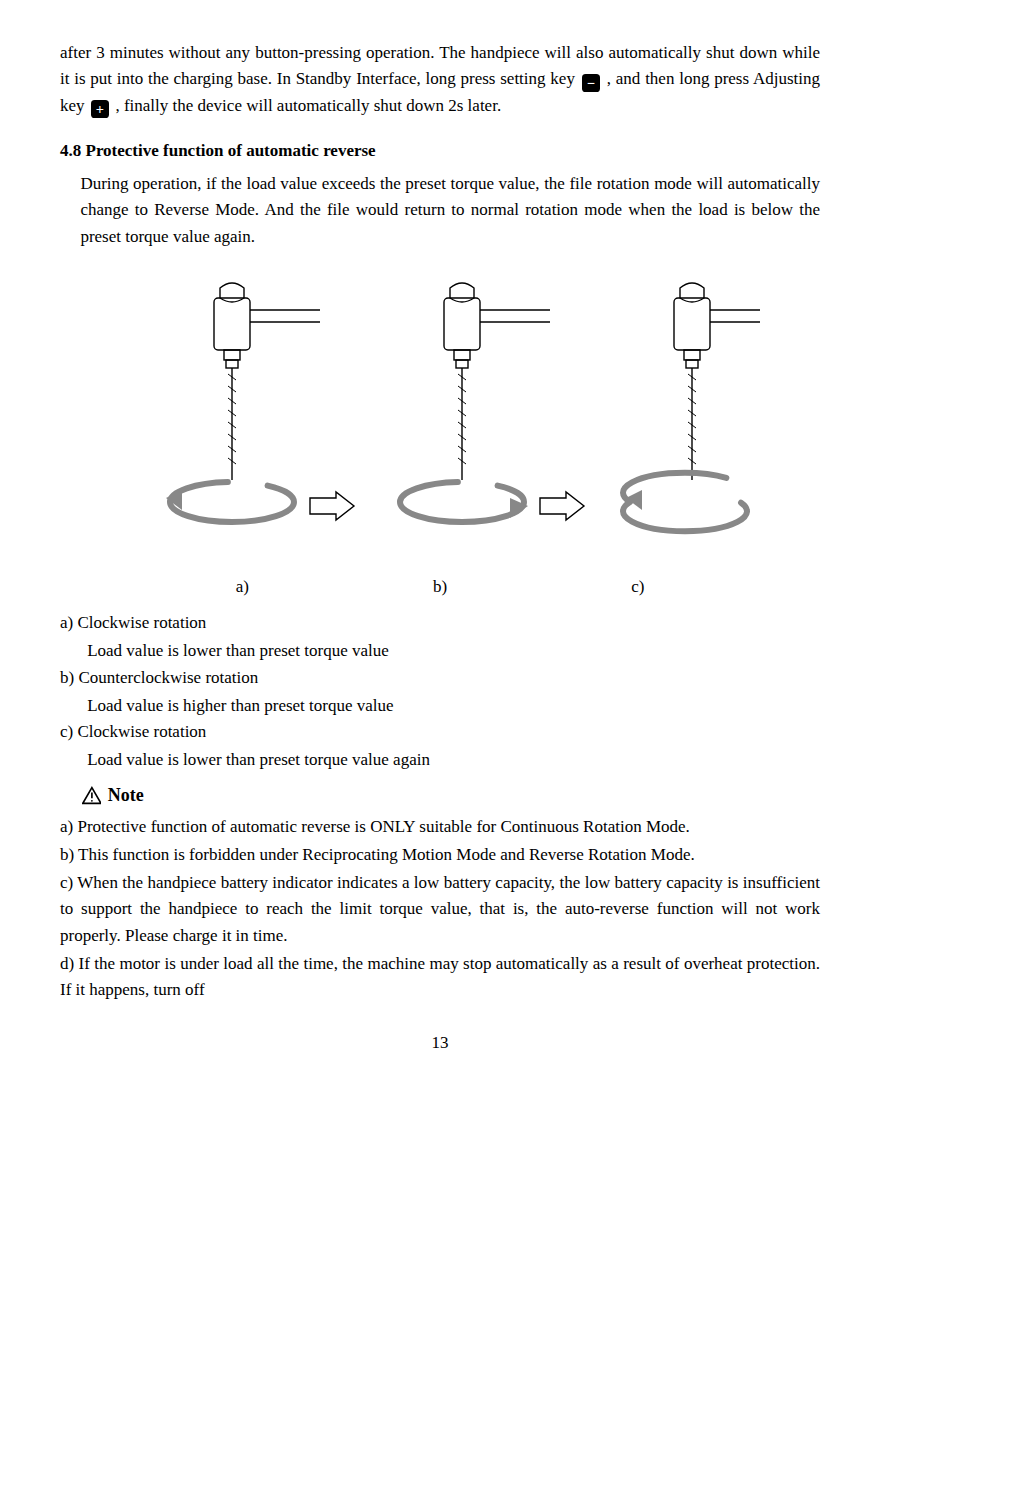after 3 minutes without any button-pressing operation. The handpiece will also automatically shut down while it is put into the charging base. In Standby Interface, long press setting key − , and then long press Adjusting key + , finally the device will automatically shut down 2s later.
4.8 Protective function of automatic reverse
During operation, if the load value exceeds the preset torque value, the file rotation mode will automatically change to Reverse Mode. And the file would return to normal rotation mode when the load is below the preset torque value again.
a) b) c)
a) Clockwise rotation
Load value is lower than preset torque value
b) Counterclockwise rotation
Load value is higher than preset torque value
c) Clockwise rotation
Load value is lower than preset torque value again
Note
a) Protective function of automatic reverse is ONLY suitable for Continuous Rotation Mode.
b) This function is forbidden under Reciprocating Motion Mode and Reverse Rotation Mode.
c) When the handpiece battery indicator indicates a low battery capacity, the low battery capacity is insufficient to support the handpiece to reach the limit torque value, that is, the auto-reverse function will not work properly. Please charge it in time.
d) If the motor is under load all the time, the machine may stop automatically as a result of overheat protection. If it happens, turn off
13